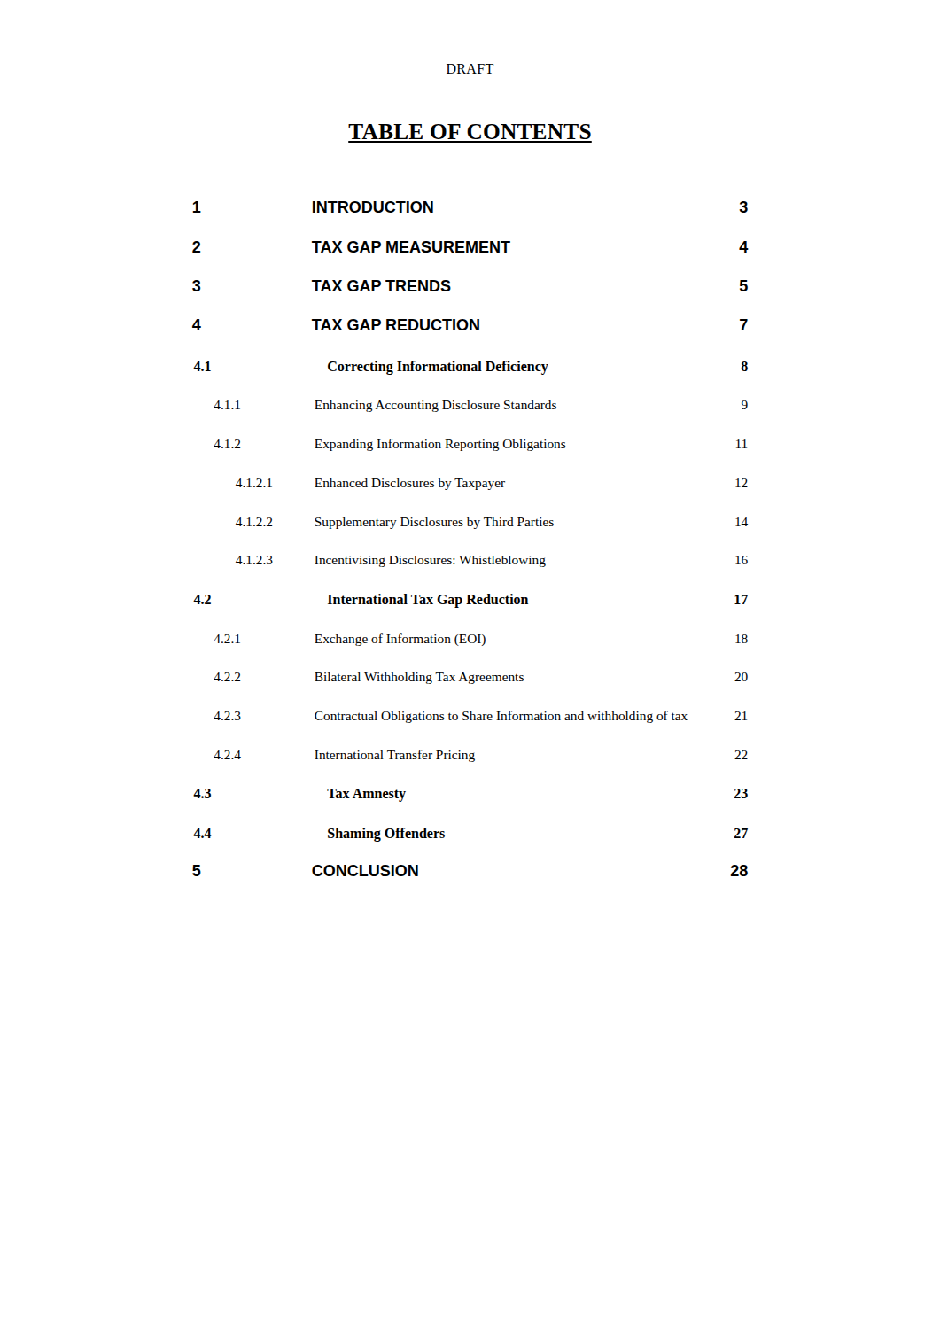DRAFT
TABLE OF CONTENTS
| 1 | INTRODUCTION | 3 |
| 2 | TAX GAP MEASUREMENT | 4 |
| 3 | TAX GAP TRENDS | 5 |
| 4 | TAX GAP REDUCTION | 7 |
| 4.1 | Correcting Informational Deficiency | 8 |
| 4.1.1 | Enhancing Accounting Disclosure Standards | 9 |
| 4.1.2 | Expanding Information Reporting Obligations | 11 |
| 4.1.2.1 | Enhanced Disclosures by Taxpayer | 12 |
| 4.1.2.2 | Supplementary Disclosures by Third Parties | 14 |
| 4.1.2.3 | Incentivising Disclosures: Whistleblowing | 16 |
| 4.2 | International Tax Gap Reduction | 17 |
| 4.2.1 | Exchange of Information (EOI) | 18 |
| 4.2.2 | Bilateral Withholding Tax Agreements | 20 |
| 4.2.3 | Contractual Obligations to Share Information and withholding of tax | 21 |
| 4.2.4 | International Transfer Pricing | 22 |
| 4.3 | Tax Amnesty | 23 |
| 4.4 | Shaming Offenders | 27 |
| 5 | CONCLUSION | 28 |